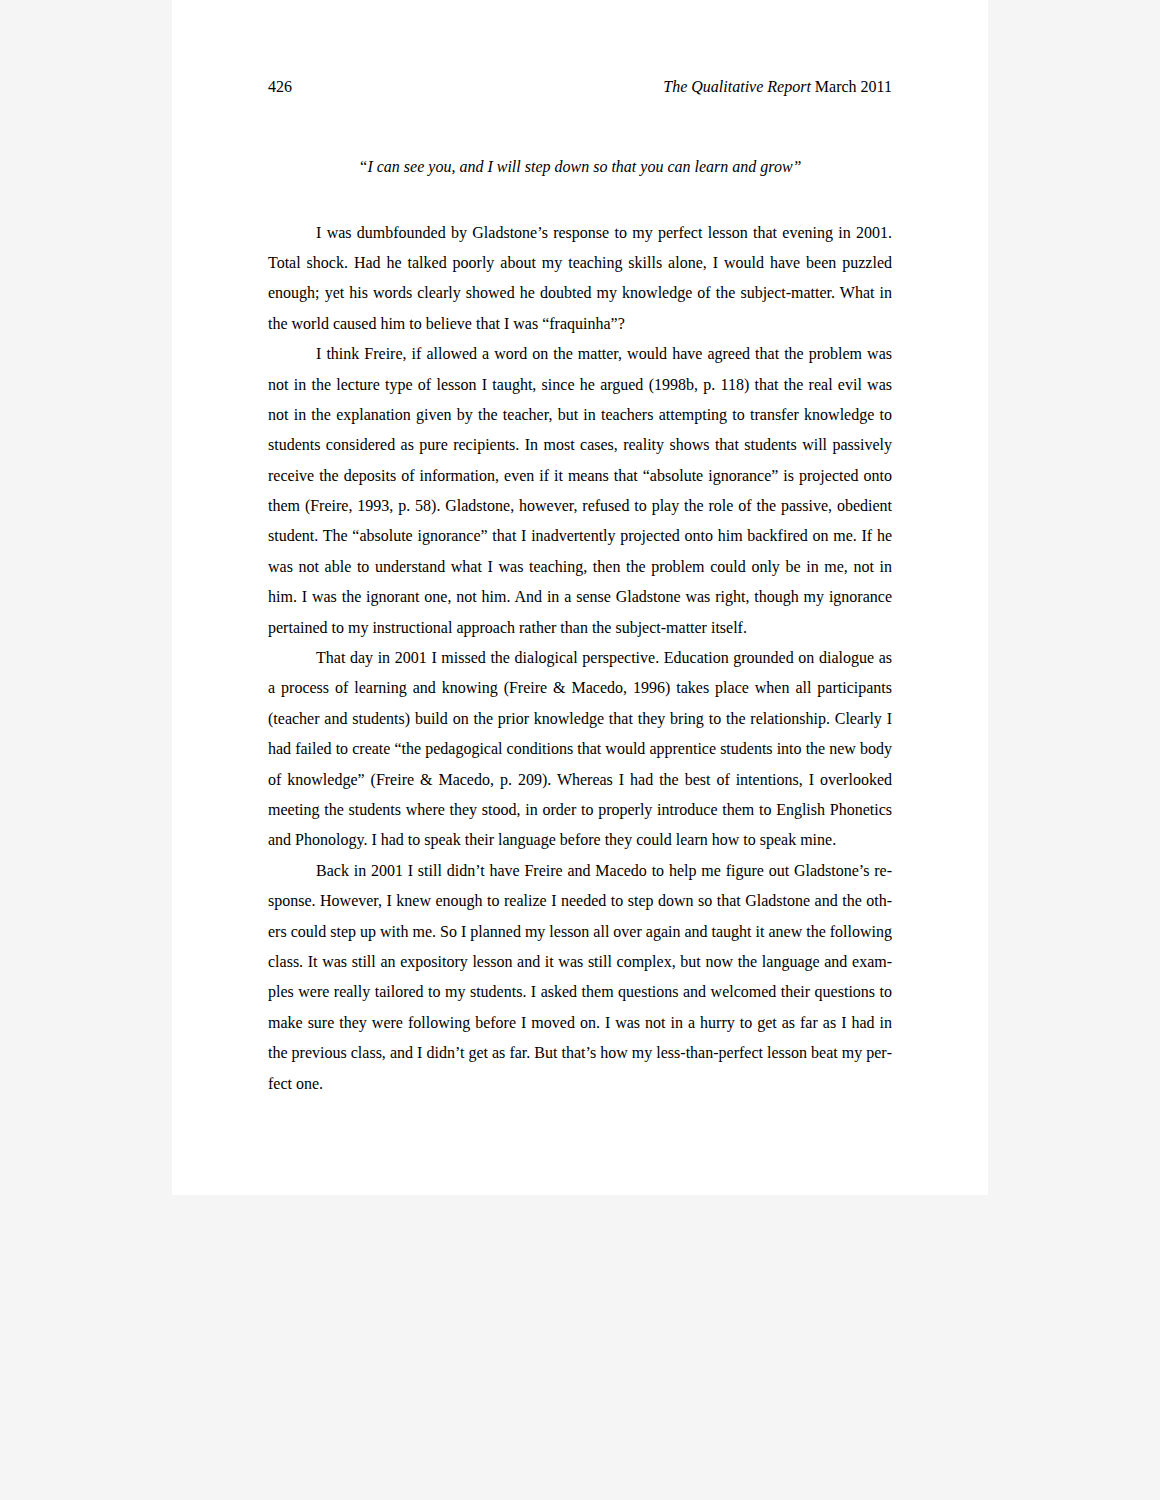426 The Qualitative Report March 2011
“I can see you, and I will step down so that you can learn and grow”
I was dumbfounded by Gladstone’s response to my perfect lesson that evening in 2001. Total shock. Had he talked poorly about my teaching skills alone, I would have been puzzled enough; yet his words clearly showed he doubted my knowledge of the subject-matter. What in the world caused him to believe that I was “fraquinha”?
I think Freire, if allowed a word on the matter, would have agreed that the problem was not in the lecture type of lesson I taught, since he argued (1998b, p. 118) that the real evil was not in the explanation given by the teacher, but in teachers attempting to transfer knowledge to students considered as pure recipients. In most cases, reality shows that students will passively receive the deposits of information, even if it means that “absolute ignorance” is projected onto them (Freire, 1993, p. 58). Gladstone, however, refused to play the role of the passive, obedient student. The “absolute ignorance” that I inadvertently projected onto him backfired on me. If he was not able to understand what I was teaching, then the problem could only be in me, not in him. I was the ignorant one, not him. And in a sense Gladstone was right, though my ignorance pertained to my instructional approach rather than the subject-matter itself.
That day in 2001 I missed the dialogical perspective. Education grounded on dialogue as a process of learning and knowing (Freire & Macedo, 1996) takes place when all participants (teacher and students) build on the prior knowledge that they bring to the relationship. Clearly I had failed to create “the pedagogical conditions that would apprentice students into the new body of knowledge” (Freire & Macedo, p. 209). Whereas I had the best of intentions, I overlooked meeting the students where they stood, in order to properly introduce them to English Phonetics and Phonology. I had to speak their language before they could learn how to speak mine.
Back in 2001 I still didn’t have Freire and Macedo to help me figure out Gladstone’s response. However, I knew enough to realize I needed to step down so that Gladstone and the others could step up with me. So I planned my lesson all over again and taught it anew the following class. It was still an expository lesson and it was still complex, but now the language and examples were really tailored to my students. I asked them questions and welcomed their questions to make sure they were following before I moved on. I was not in a hurry to get as far as I had in the previous class, and I didn’t get as far. But that’s how my less-than-perfect lesson beat my perfect one.